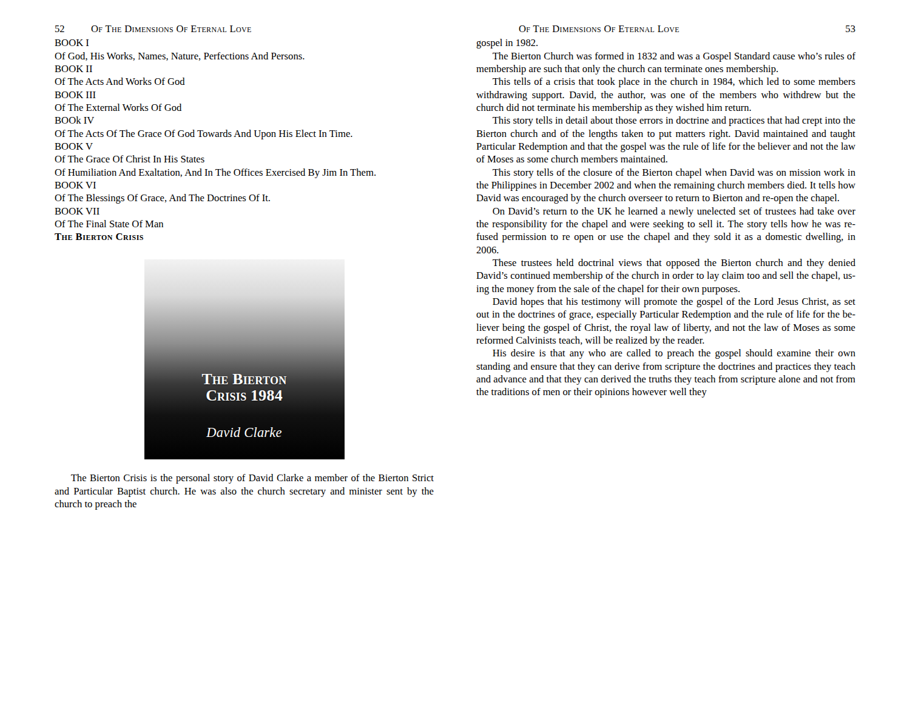52 Of The Dimensions Of Eternal Love
BOOK I
Of God, His Works, Names, Nature, Perfections And Persons.
BOOK II
Of The Acts And Works Of God
BOOK III
Of The External Works Of God
BOOk IV
Of The Acts Of The Grace Of God Towards And Upon His Elect In Time.
BOOK V
Of The Grace Of Christ In His States
Of Humiliation And Exaltation, And In The Offices Exercised By Jim In Them.
BOOK VI
Of The Blessings Of Grace, And The Doctrines Of It.
BOOK VII
Of The Final State Of Man
The Bierton Crisis
The Bierton
Crisis 1984
David Clarke
The Bierton Crisis is the personal story of David Clarke a member of the Bierton Strict and Particular Baptist church. He was also the church secretary and minister sent by the church to preach the
Of The Dimensions Of Eternal Love 53
gospel in 1982.
The Bierton Church was formed in 1832 and was a Gospel Standard cause who’s rules of membership are such that only the church can terminate ones membership.
This tells of a crisis that took place in the church in 1984, which led to some members withdrawing support. David, the author, was one of the members who withdrew but the church did not terminate his membership as they wished him return.
This story tells in detail about those errors in doctrine and practices that had crept into the Bierton church and of the lengths taken to put matters right. David maintained and taught Particular Redemption and that the gospel was the rule of life for the believer and not the law of Moses as some church members maintained.
This story tells of the closure of the Bierton chapel when David was on mission work in the Philippines in December 2002 and when the remaining church members died. It tells how David was encouraged by the church overseer to return to Bierton and re-open the chapel.
On David’s return to the UK he learned a newly unelected set of trustees had take over the responsibility for the chapel and were seeking to sell it. The story tells how he was refused permission to re open or use the chapel and they sold it as a domestic dwelling, in 2006.
These trustees held doctrinal views that opposed the Bierton church and they denied David’s continued membership of the church in order to lay claim too and sell the chapel, using the money from the sale of the chapel for their own purposes.
David hopes that his testimony will promote the gospel of the Lord Jesus Christ, as set out in the doctrines of grace, especially Particular Redemption and the rule of life for the believer being the gospel of Christ, the royal law of liberty, and not the law of Moses as some reformed Calvinists teach, will be realized by the reader.
His desire is that any who are called to preach the gospel should examine their own standing and ensure that they can derive from scripture the doctrines and practices they teach and advance and that they can derived the truths they teach from scripture alone and not from the traditions of men or their opinions however well they